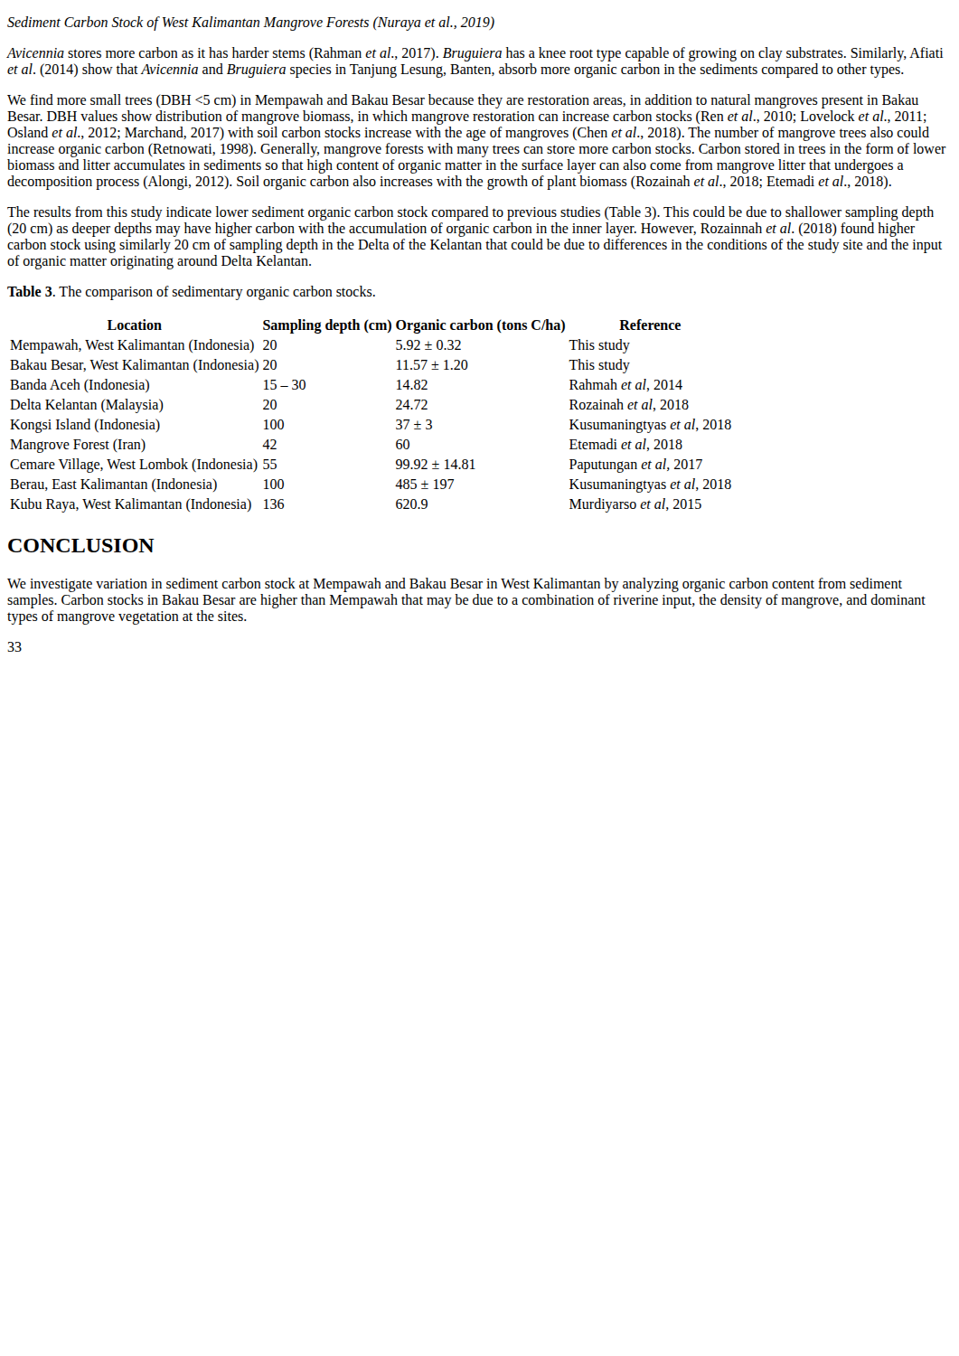Sediment Carbon Stock of West Kalimantan Mangrove Forests (Nuraya et al., 2019)
Avicennia stores more carbon as it has harder stems (Rahman et al., 2017). Bruguiera has a knee root type capable of growing on clay substrates. Similarly, Afiati et al. (2014) show that Avicennia and Bruguiera species in Tanjung Lesung, Banten, absorb more organic carbon in the sediments compared to other types.
We find more small trees (DBH <5 cm) in Mempawah and Bakau Besar because they are restoration areas, in addition to natural mangroves present in Bakau Besar. DBH values show distribution of mangrove biomass, in which mangrove restoration can increase carbon stocks (Ren et al., 2010; Lovelock et al., 2011; Osland et al., 2012; Marchand, 2017) with soil carbon stocks increase with the age of mangroves (Chen et al., 2018). The number of mangrove trees also could increase organic carbon (Retnowati, 1998). Generally, mangrove forests with many trees can store more carbon stocks. Carbon stored in trees in the form of lower biomass and litter accumulates in sediments so that high content of organic matter in the surface layer can also come from mangrove litter that undergoes a decomposition process (Alongi, 2012). Soil organic carbon also increases with the growth of plant biomass (Rozainah et al., 2018; Etemadi et al., 2018).
The results from this study indicate lower sediment organic carbon stock compared to previous studies (Table 3). This could be due to shallower sampling depth (20 cm) as deeper depths may have higher carbon with the accumulation of organic carbon in the inner layer. However, Rozainnah et al. (2018) found higher carbon stock using similarly 20 cm of sampling depth in the Delta of the Kelantan that could be due to differences in the conditions of the study site and the input of organic matter originating around Delta Kelantan.
Table 3. The comparison of sedimentary organic carbon stocks.
| Location | Sampling depth (cm) | Organic carbon (tons C/ha) | Reference |
| --- | --- | --- | --- |
| Mempawah, West Kalimantan (Indonesia) | 20 | 5.92 ± 0.32 | This study |
| Bakau Besar, West Kalimantan (Indonesia) | 20 | 11.57 ± 1.20 | This study |
| Banda Aceh (Indonesia) | 15 – 30 | 14.82 | Rahmah et al , 2014 |
| Delta Kelantan (Malaysia) | 20 | 24.72 | Rozainah et al , 2018 |
| Kongsi Island (Indonesia) | 100 | 37 ± 3 | Kusumaningtyas et al , 2018 |
| Mangrove Forest (Iran) | 42 | 60 | Etemadi et al , 2018 |
| Cemare Village, West Lombok (Indonesia) | 55 | 99.92 ± 14.81 | Paputungan et al, 2017 |
| Berau, East Kalimantan (Indonesia) | 100 | 485 ± 197 | Kusumaningtyas et al , 2018 |
| Kubu Raya, West Kalimantan (Indonesia) | 136 | 620.9 | Murdiyarso et al , 2015 |
CONCLUSION
We investigate variation in sediment carbon stock at Mempawah and Bakau Besar in West Kalimantan by analyzing organic carbon content from sediment samples. Carbon stocks in Bakau Besar are higher than Mempawah that may be due to a combination of riverine input, the density of mangrove, and dominant types of mangrove vegetation at the sites.
33